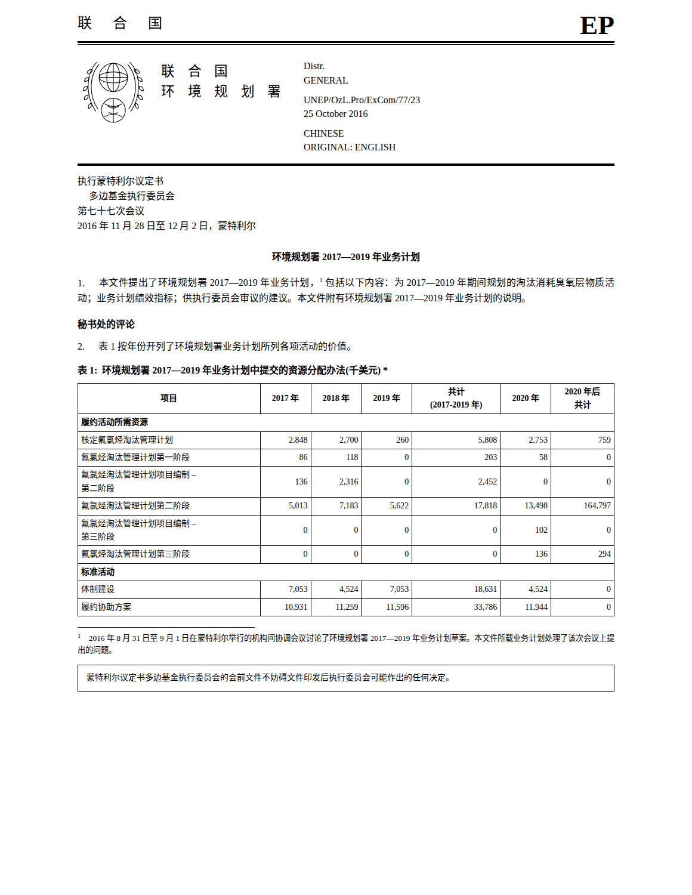联 合 国
EP
联 合 国
环 境 规 划 署
Distr.
GENERAL
UNEP/OzL.Pro/ExCom/77/23
25 October 2016
CHINESE
ORIGINAL: ENGLISH
执行蒙特利尔议定书
多边基金执行委员会
第七十七次会议
2016 年 11 月 28 日至 12 月 2 日，蒙特利尔
环境规划署 2017—2019 年业务计划
1. 本文件提出了环境规划署 2017—2019 年业务计划，1 包括以下内容：为 2017—2019 年期间规划的淘汰消耗臭氧层物质活动；业务计划绩效指标；供执行委员会审议的建议。本文件附有环境规划署 2017—2019 年业务计划的说明。
秘书处的评论
2. 表 1 按年份开列了环境规划署业务计划所列各项活动的价值。
表 1: 环境规划署 2017—2019 年业务计划中提交的资源分配办法(千美元) *
| 项目 | 2017 年 | 2018 年 | 2019 年 | 共计 (2017-2019 年) | 2020 年 | 2020 年后 共计 |
| --- | --- | --- | --- | --- | --- | --- |
| 履约活动所需资源 |
| 核定氟氯烃淘汰管理计划 | 2,848 | 2,700 | 260 | 5,808 | 2,753 | 759 |
| 氟氯烃淘汰管理计划第一阶段 | 86 | 118 | 0 | 203 | 58 | 0 |
| 氟氯烃淘汰管理计划项目编制 – 第二阶段 | 136 | 2,316 | 0 | 2,452 | 0 | 0 |
| 氟氯烃淘汰管理计划第二阶段 | 5,013 | 7,183 | 5,622 | 17,818 | 13,498 | 164,797 |
| 氟氯烃淘汰管理计划项目编制 – 第三阶段 | 0 | 0 | 0 | 0 | 102 | 0 |
| 氟氯烃淘汰管理计划第三阶段 | 0 | 0 | 0 | 0 | 136 | 294 |
| 标准活动 |
| 体制建设 | 7,053 | 4,524 | 7,053 | 18,631 | 4,524 | 0 |
| 履约协助方案 | 10,931 | 11,259 | 11,596 | 33,786 | 11,944 | 0 |
1 2016 年 8 月 31 日至 9 月 1 日在蒙特利尔举行的机构间协调会议讨论了环境规划署 2017—2019 年业务计划草案。本文件所载业务计划处理了该次会议上提出的问题。
蒙特利尔议定书多边基金执行委员会的会前文件不妨碍文件印发后执行委员会可能作出的任何决定。